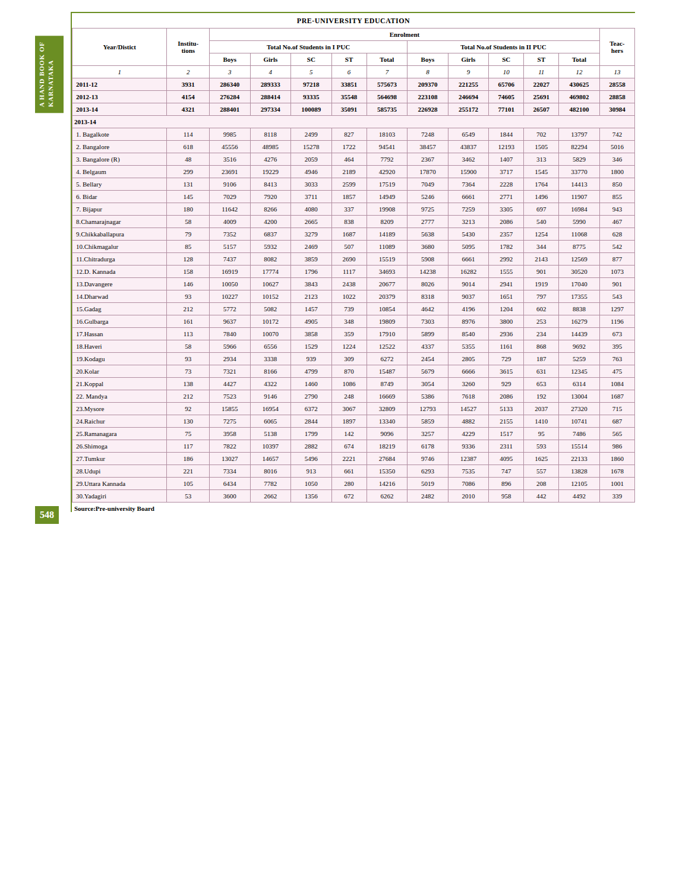A HAND BOOK OF
KARNATAKA
548
PRE-UNIVERSITY EDUCATION
| Year/Distict | Institu- tions | Enrolment | Teac- hers |
| --- | --- | --- | --- |
| Total No.of Students in I PUC | Total No.of Students in II PUC |
| Boys | Girls | SC | ST | Total | Boys | Girls | SC | ST | Total |
| 1 | 2 | 3 | 4 | 5 | 6 | 7 | 8 | 9 | 10 | 11 | 12 | 13 |
| 2011-12 | 3931 | 286340 | 289333 | 97218 | 33851 | 575673 | 209370 | 221255 | 65706 | 22027 | 430625 | 28558 |
| 2012-13 | 4154 | 276284 | 288414 | 93335 | 35548 | 564698 | 223108 | 246694 | 74605 | 25691 | 469802 | 28858 |
| 2013-14 | 4321 | 288401 | 297334 | 100089 | 35091 | 585735 | 226928 | 255172 | 77101 | 26507 | 482100 | 30984 |
| 2013-14 |
| 1. Bagalkote | 114 | 9985 | 8118 | 2499 | 827 | 18103 | 7248 | 6549 | 1844 | 702 | 13797 | 742 |
| 2. Bangalore | 618 | 45556 | 48985 | 15278 | 1722 | 94541 | 38457 | 43837 | 12193 | 1505 | 82294 | 5016 |
| 3. Bangalore (R) | 48 | 3516 | 4276 | 2059 | 464 | 7792 | 2367 | 3462 | 1407 | 313 | 5829 | 346 |
| 4. Belgaum | 299 | 23691 | 19229 | 4946 | 2189 | 42920 | 17870 | 15900 | 3717 | 1545 | 33770 | 1800 |
| 5. Bellary | 131 | 9106 | 8413 | 3033 | 2599 | 17519 | 7049 | 7364 | 2228 | 1764 | 14413 | 850 |
| 6. Bidar | 145 | 7029 | 7920 | 3711 | 1857 | 14949 | 5246 | 6661 | 2771 | 1496 | 11907 | 855 |
| 7. Bijapur | 180 | 11642 | 8266 | 4080 | 337 | 19908 | 9725 | 7259 | 3305 | 697 | 16984 | 943 |
| 8.Chamarajnagar | 58 | 4009 | 4200 | 2665 | 838 | 8209 | 2777 | 3213 | 2086 | 540 | 5990 | 467 |
| 9.Chikkaballapura | 79 | 7352 | 6837 | 3279 | 1687 | 14189 | 5638 | 5430 | 2357 | 1254 | 11068 | 628 |
| 10.Chikmagalur | 85 | 5157 | 5932 | 2469 | 507 | 11089 | 3680 | 5095 | 1782 | 344 | 8775 | 542 |
| 11.Chitradurga | 128 | 7437 | 8082 | 3859 | 2690 | 15519 | 5908 | 6661 | 2992 | 2143 | 12569 | 877 |
| 12.D. Kannada | 158 | 16919 | 17774 | 1796 | 1117 | 34693 | 14238 | 16282 | 1555 | 901 | 30520 | 1073 |
| 13.Davangere | 146 | 10050 | 10627 | 3843 | 2438 | 20677 | 8026 | 9014 | 2941 | 1919 | 17040 | 901 |
| 14.Dharwad | 93 | 10227 | 10152 | 2123 | 1022 | 20379 | 8318 | 9037 | 1651 | 797 | 17355 | 543 |
| 15.Gadag | 212 | 5772 | 5082 | 1457 | 739 | 10854 | 4642 | 4196 | 1204 | 602 | 8838 | 1297 |
| 16.Gulbarga | 161 | 9637 | 10172 | 4905 | 348 | 19809 | 7303 | 8976 | 3800 | 253 | 16279 | 1196 |
| 17.Hassan | 113 | 7840 | 10070 | 3858 | 359 | 17910 | 5899 | 8540 | 2936 | 234 | 14439 | 673 |
| 18.Haveri | 58 | 5966 | 6556 | 1529 | 1224 | 12522 | 4337 | 5355 | 1161 | 868 | 9692 | 395 |
| 19.Kodagu | 93 | 2934 | 3338 | 939 | 309 | 6272 | 2454 | 2805 | 729 | 187 | 5259 | 763 |
| 20.Kolar | 73 | 7321 | 8166 | 4799 | 870 | 15487 | 5679 | 6666 | 3615 | 631 | 12345 | 475 |
| 21.Koppal | 138 | 4427 | 4322 | 1460 | 1086 | 8749 | 3054 | 3260 | 929 | 653 | 6314 | 1084 |
| 22. Mandya | 212 | 7523 | 9146 | 2790 | 248 | 16669 | 5386 | 7618 | 2086 | 192 | 13004 | 1687 |
| 23.Mysore | 92 | 15855 | 16954 | 6372 | 3067 | 32809 | 12793 | 14527 | 5133 | 2037 | 27320 | 715 |
| 24.Raichur | 130 | 7275 | 6065 | 2844 | 1897 | 13340 | 5859 | 4882 | 2155 | 1410 | 10741 | 687 |
| 25.Ramanagara | 75 | 3958 | 5138 | 1799 | 142 | 9096 | 3257 | 4229 | 1517 | 95 | 7486 | 565 |
| 26.Shimoga | 117 | 7822 | 10397 | 2882 | 674 | 18219 | 6178 | 9336 | 2311 | 593 | 15514 | 986 |
| 27.Tumkur | 186 | 13027 | 14657 | 5496 | 2221 | 27684 | 9746 | 12387 | 4095 | 1625 | 22133 | 1860 |
| 28.Udupi | 221 | 7334 | 8016 | 913 | 661 | 15350 | 6293 | 7535 | 747 | 557 | 13828 | 1678 |
| 29.Uttara Kannada | 105 | 6434 | 7782 | 1050 | 280 | 14216 | 5019 | 7086 | 896 | 208 | 12105 | 1001 |
| 30.Yadagiri | 53 | 3600 | 2662 | 1356 | 672 | 6262 | 2482 | 2010 | 958 | 442 | 4492 | 339 |
Source:Pre-university Board